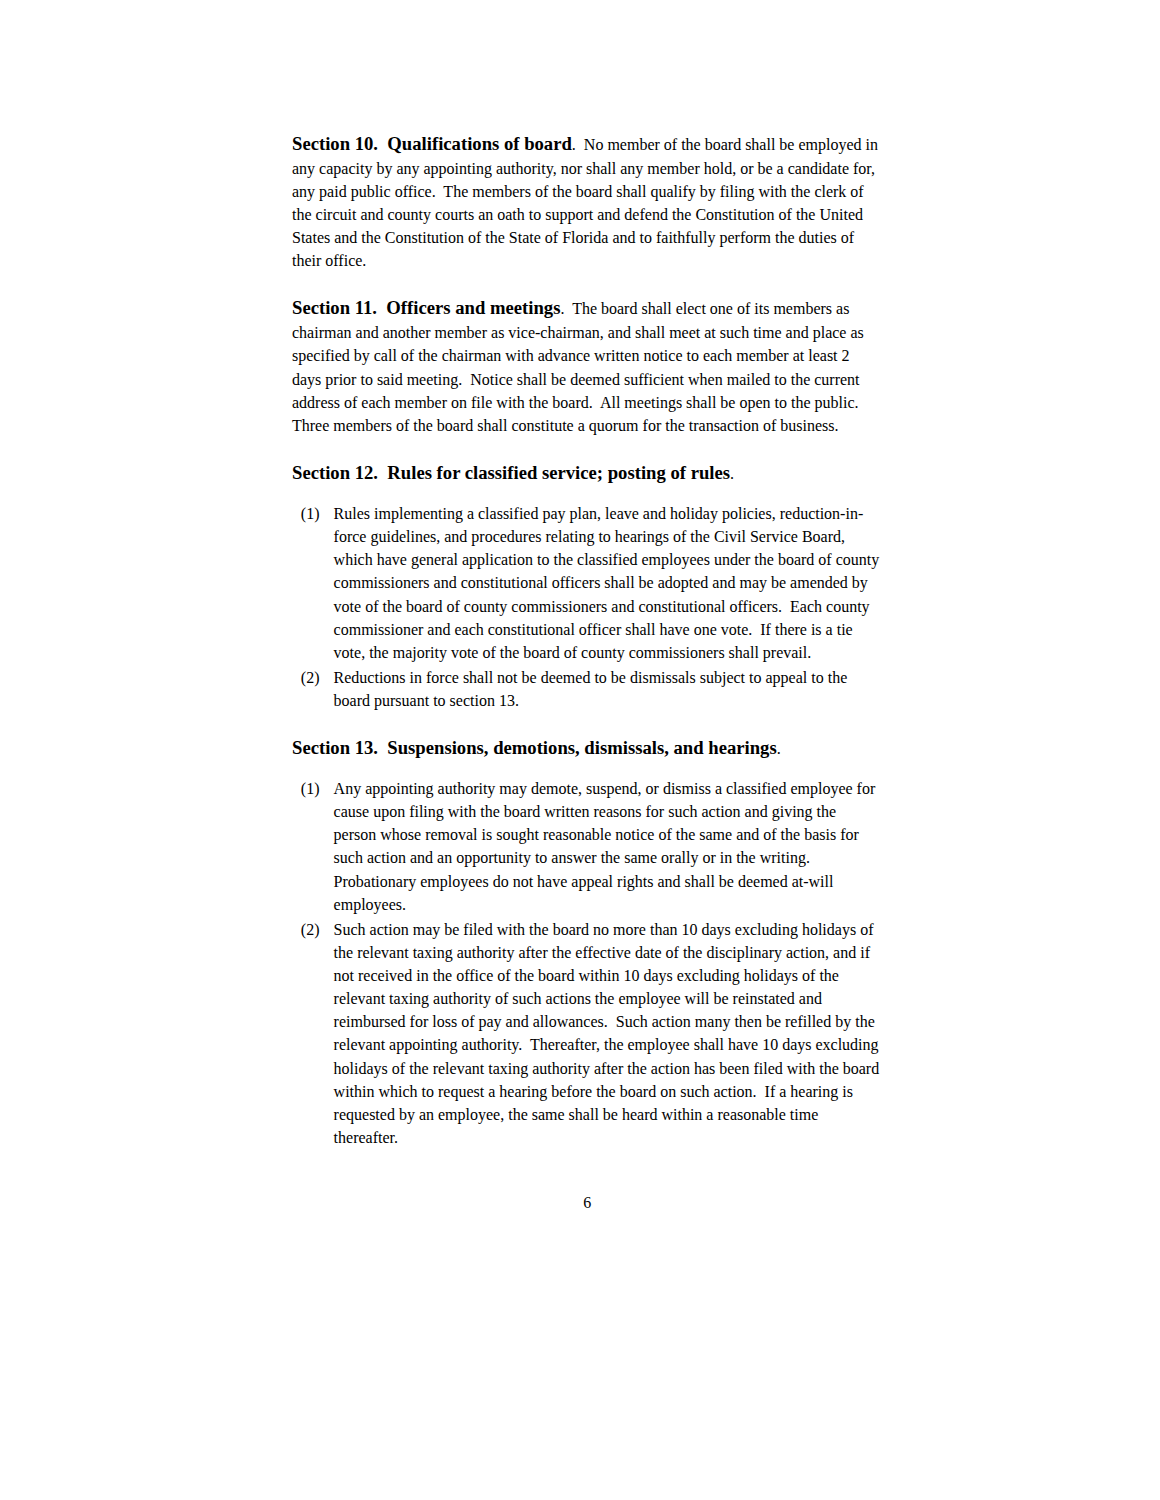Section 10. Qualifications of board
. No member of the board shall be employed in any capacity by any appointing authority, nor shall any member hold, or be a candidate for, any paid public office. The members of the board shall qualify by filing with the clerk of the circuit and county courts an oath to support and defend the Constitution of the United States and the Constitution of the State of Florida and to faithfully perform the duties of their office.
Section 11. Officers and meetings
. The board shall elect one of its members as chairman and another member as vice-chairman, and shall meet at such time and place as specified by call of the chairman with advance written notice to each member at least 2 days prior to said meeting. Notice shall be deemed sufficient when mailed to the current address of each member on file with the board. All meetings shall be open to the public. Three members of the board shall constitute a quorum for the transaction of business.
Section 12. Rules for classified service; posting of rules
.
(1) Rules implementing a classified pay plan, leave and holiday policies, reduction-in-force guidelines, and procedures relating to hearings of the Civil Service Board, which have general application to the classified employees under the board of county commissioners and constitutional officers shall be adopted and may be amended by vote of the board of county commissioners and constitutional officers. Each county commissioner and each constitutional officer shall have one vote. If there is a tie vote, the majority vote of the board of county commissioners shall prevail.
(2) Reductions in force shall not be deemed to be dismissals subject to appeal to the board pursuant to section 13.
Section 13. Suspensions, demotions, dismissals, and hearings
.
(1) Any appointing authority may demote, suspend, or dismiss a classified employee for cause upon filing with the board written reasons for such action and giving the person whose removal is sought reasonable notice of the same and of the basis for such action and an opportunity to answer the same orally or in the writing. Probationary employees do not have appeal rights and shall be deemed at-will employees.
(2) Such action may be filed with the board no more than 10 days excluding holidays of the relevant taxing authority after the effective date of the disciplinary action, and if not received in the office of the board within 10 days excluding holidays of the relevant taxing authority of such actions the employee will be reinstated and reimbursed for loss of pay and allowances. Such action many then be refilled by the relevant appointing authority. Thereafter, the employee shall have 10 days excluding holidays of the relevant taxing authority after the action has been filed with the board within which to request a hearing before the board on such action. If a hearing is requested by an employee, the same shall be heard within a reasonable time thereafter.
6